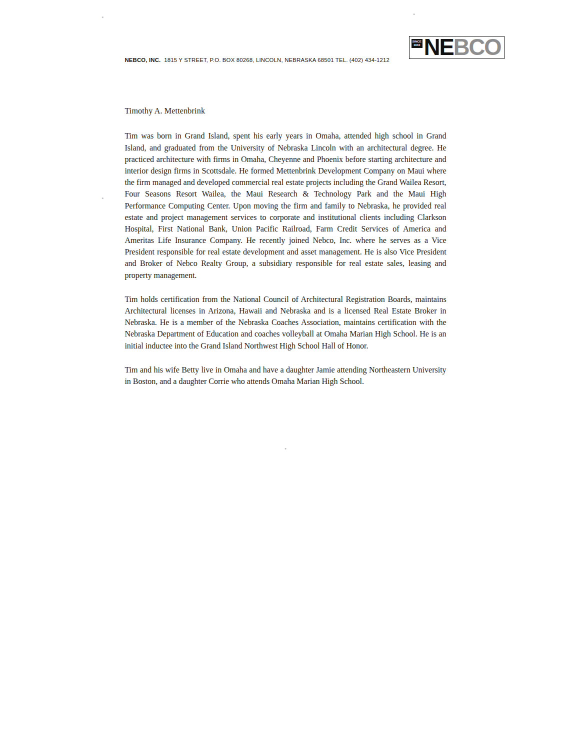• • • •
NEBCO, INC. 1815 Y STREET, P.O. BOX 80268, LINCOLN, NEBRASKA 68501 TEL. (402) 434-1212
SINCE
1910
NEBCO
Timothy A. Mettenbrink
Tim was born in Grand Island, spent his early years in Omaha, attended high school in Grand Island, and graduated from the University of Nebraska Lincoln with an architectural degree. He practiced architecture with firms in Omaha, Cheyenne and Phoenix before starting architecture and interior design firms in Scottsdale. He formed Mettenbrink Development Company on Maui where the firm managed and developed commercial real estate projects including the Grand Wailea Resort, Four Seasons Resort Wailea, the Maui Research & Technology Park and the Maui High Performance Computing Center. Upon moving the firm and family to Nebraska, he provided real estate and project management services to corporate and institutional clients including Clarkson Hospital, First National Bank, Union Pacific Railroad, Farm Credit Services of America and Ameritas Life Insurance Company. He recently joined Nebco, Inc. where he serves as a Vice President responsible for real estate development and asset management. He is also Vice President and Broker of Nebco Realty Group, a subsidiary responsible for real estate sales, leasing and property management.
Tim holds certification from the National Council of Architectural Registration Boards, maintains Architectural licenses in Arizona, Hawaii and Nebraska and is a licensed Real Estate Broker in Nebraska. He is a member of the Nebraska Coaches Association, maintains certification with the Nebraska Department of Education and coaches volleyball at Omaha Marian High School. He is an initial inductee into the Grand Island Northwest High School Hall of Honor.
Tim and his wife Betty live in Omaha and have a daughter Jamie attending Northeastern University in Boston, and a daughter Corrie who attends Omaha Marian High School.